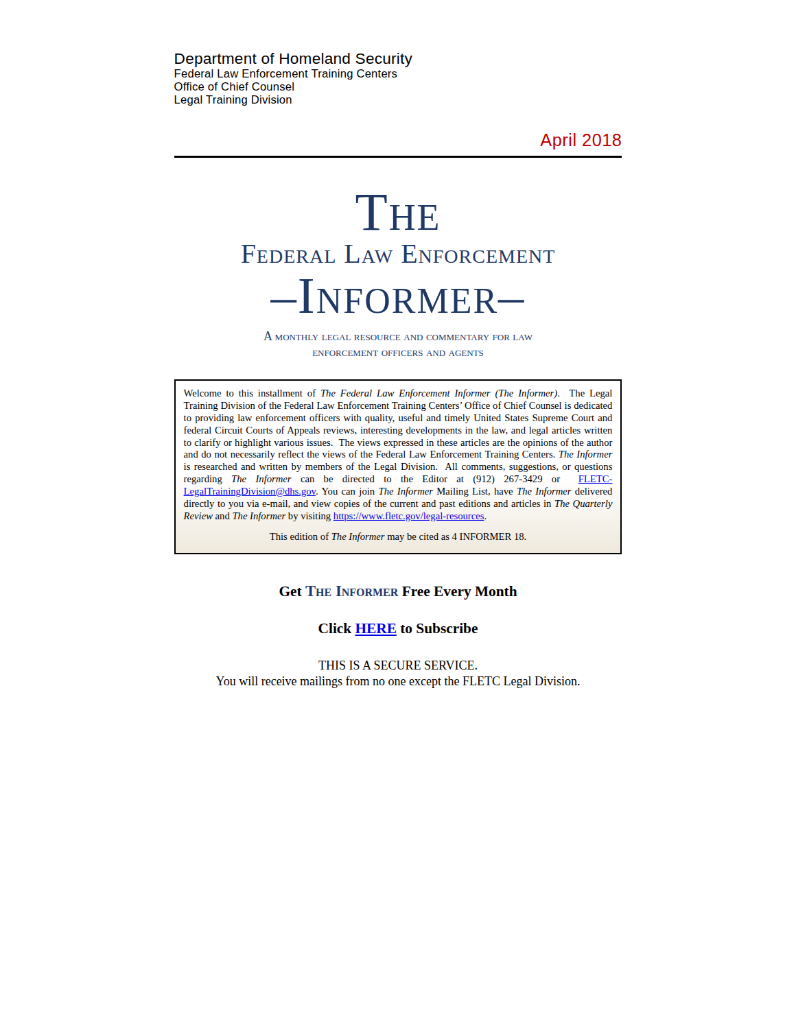Department of Homeland Security
Federal Law Enforcement Training Centers
Office of Chief Counsel
Legal Training Division
April 2018
The
Federal Law Enforcement
–Informer–
A monthly legal resource and commentary for law
enforcement officers and agents
Welcome to this installment of The Federal Law Enforcement Informer (The Informer). The Legal Training Division of the Federal Law Enforcement Training Centers’ Office of Chief Counsel is dedicated to providing law enforcement officers with quality, useful and timely United States Supreme Court and federal Circuit Courts of Appeals reviews, interesting developments in the law, and legal articles written to clarify or highlight various issues. The views expressed in these articles are the opinions of the author and do not necessarily reflect the views of the Federal Law Enforcement Training Centers. The Informer is researched and written by members of the Legal Division. All comments, suggestions, or questions regarding The Informer can be directed to the Editor at (912) 267-3429 or FLETC-LegalTrainingDivision@dhs.gov. You can join The Informer Mailing List, have The Informer delivered directly to you via e-mail, and view copies of the current and past editions and articles in The Quarterly Review and The Informer by visiting https://www.fletc.gov/legal-resources.
This edition of The Informer may be cited as 4 INFORMER 18.
Get The Informer Free Every Month
Click HERE to Subscribe
THIS IS A SECURE SERVICE.
You will receive mailings from no one except the FLETC Legal Division.